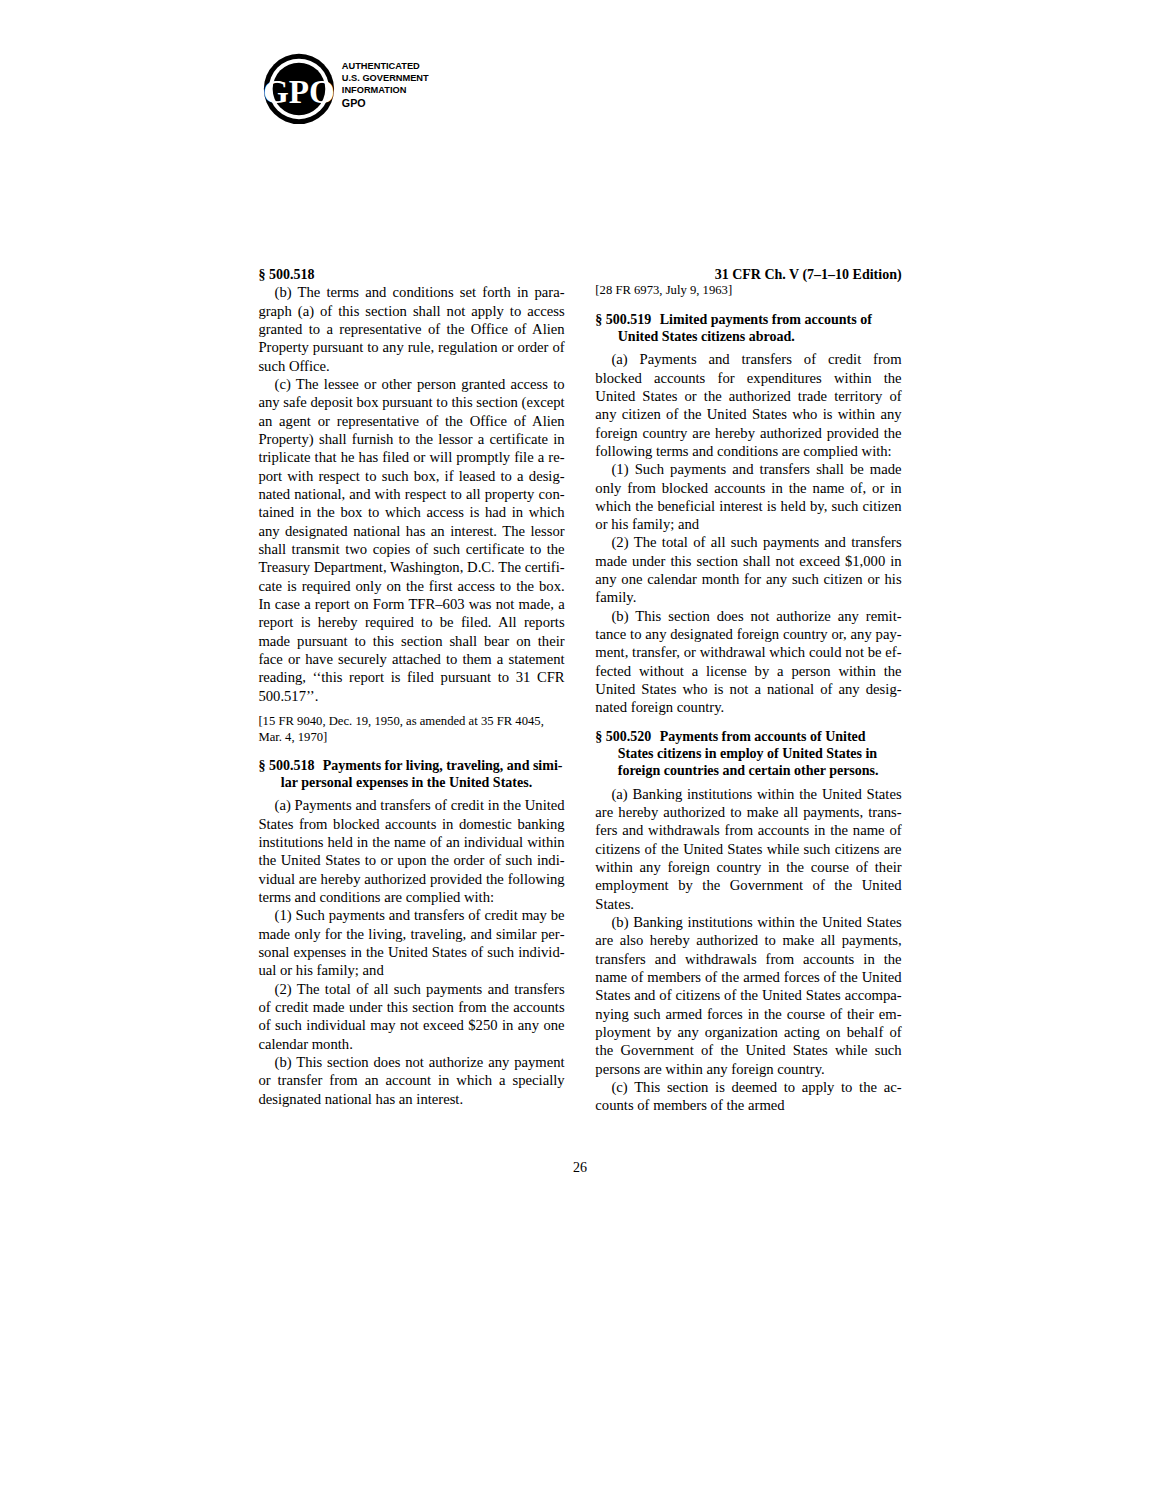GPO AUTHENTICATED U.S. GOVERNMENT INFORMATION GPO
§ 500.518
31 CFR Ch. V (7–1–10 Edition)
(b) The terms and conditions set forth in paragraph (a) of this section shall not apply to access granted to a representative of the Office of Alien Property pursuant to any rule, regulation or order of such Office.
(c) The lessee or other person granted access to any safe deposit box pursuant to this section (except an agent or representative of the Office of Alien Property) shall furnish to the lessor a certificate in triplicate that he has filed or will promptly file a report with respect to such box, if leased to a designated national, and with respect to all property contained in the box to which access is had in which any designated national has an interest. The lessor shall transmit two copies of such certificate to the Treasury Department, Washington, D.C. The certificate is required only on the first access to the box. In case a report on Form TFR–603 was not made, a report is hereby required to be filed. All reports made pursuant to this section shall bear on their face or have securely attached to them a statement reading, ‘‘this report is filed pursuant to 31 CFR 500.517’’.
[15 FR 9040, Dec. 19, 1950, as amended at 35 FR 4045, Mar. 4, 1970]
§ 500.518 Payments for living, traveling, and similar personal expenses in the United States.
(a) Payments and transfers of credit in the United States from blocked accounts in domestic banking institutions held in the name of an individual within the United States to or upon the order of such individual are hereby authorized provided the following terms and conditions are complied with:
(1) Such payments and transfers of credit may be made only for the living, traveling, and similar personal expenses in the United States of such individual or his family; and
(2) The total of all such payments and transfers of credit made under this section from the accounts of such individual may not exceed $250 in any one calendar month.
(b) This section does not authorize any payment or transfer from an account in which a specially designated national has an interest.
[28 FR 6973, July 9, 1963]
§ 500.519 Limited payments from accounts of United States citizens abroad.
(a) Payments and transfers of credit from blocked accounts for expenditures within the United States or the authorized trade territory of any citizen of the United States who is within any foreign country are hereby authorized provided the following terms and conditions are complied with:
(1) Such payments and transfers shall be made only from blocked accounts in the name of, or in which the beneficial interest is held by, such citizen or his family; and
(2) The total of all such payments and transfers made under this section shall not exceed $1,000 in any one calendar month for any such citizen or his family.
(b) This section does not authorize any remittance to any designated foreign country or, any payment, transfer, or withdrawal which could not be effected without a license by a person within the United States who is not a national of any designated foreign country.
§ 500.520 Payments from accounts of United States citizens in employ of United States in foreign countries and certain other persons.
(a) Banking institutions within the United States are hereby authorized to make all payments, transfers and withdrawals from accounts in the name of citizens of the United States while such citizens are within any foreign country in the course of their employment by the Government of the United States.
(b) Banking institutions within the United States are also hereby authorized to make all payments, transfers and withdrawals from accounts in the name of members of the armed forces of the United States and of citizens of the United States accompanying such armed forces in the course of their employment by any organization acting on behalf of the Government of the United States while such persons are within any foreign country.
(c) This section is deemed to apply to the accounts of members of the armed
26